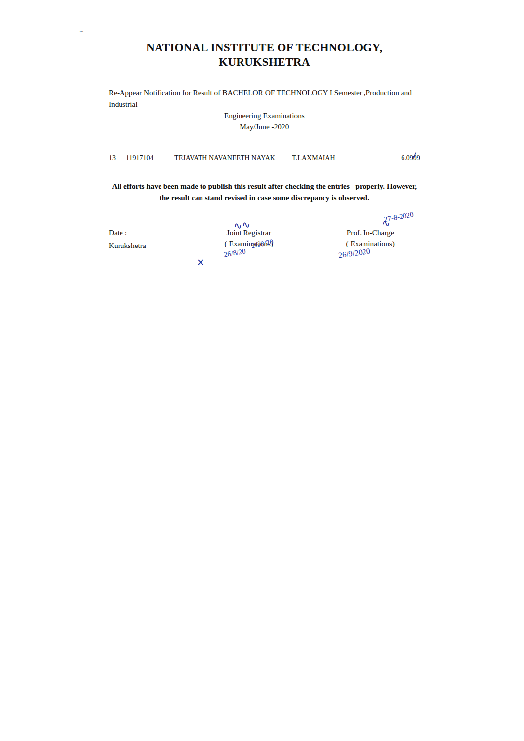~
NATIONAL INSTITUTE OF TECHNOLOGY, KURUKSHETRA
Re-Appear Notification for Result of BACHELOR OF TECHNOLOGY I Semester ,Production and Industrial Engineering Examinations May/June -2020
| 13 | 11917104 | TEJAVATH NAVANEETH NAYAK | T.LAXMAIAH | 6.0909 ✓ |
All efforts have been made to publish this result after checking the entries properly. However, the result can stand revised in case some discrepancy is observed.
Date :
Kurukshetra
∿∿
Joint Registrar
( Examinations)
26/8/20 26/8/20 ✕
27-8-2020 ∿
Prof. In-Charge
( Examinations)
26/9/2020